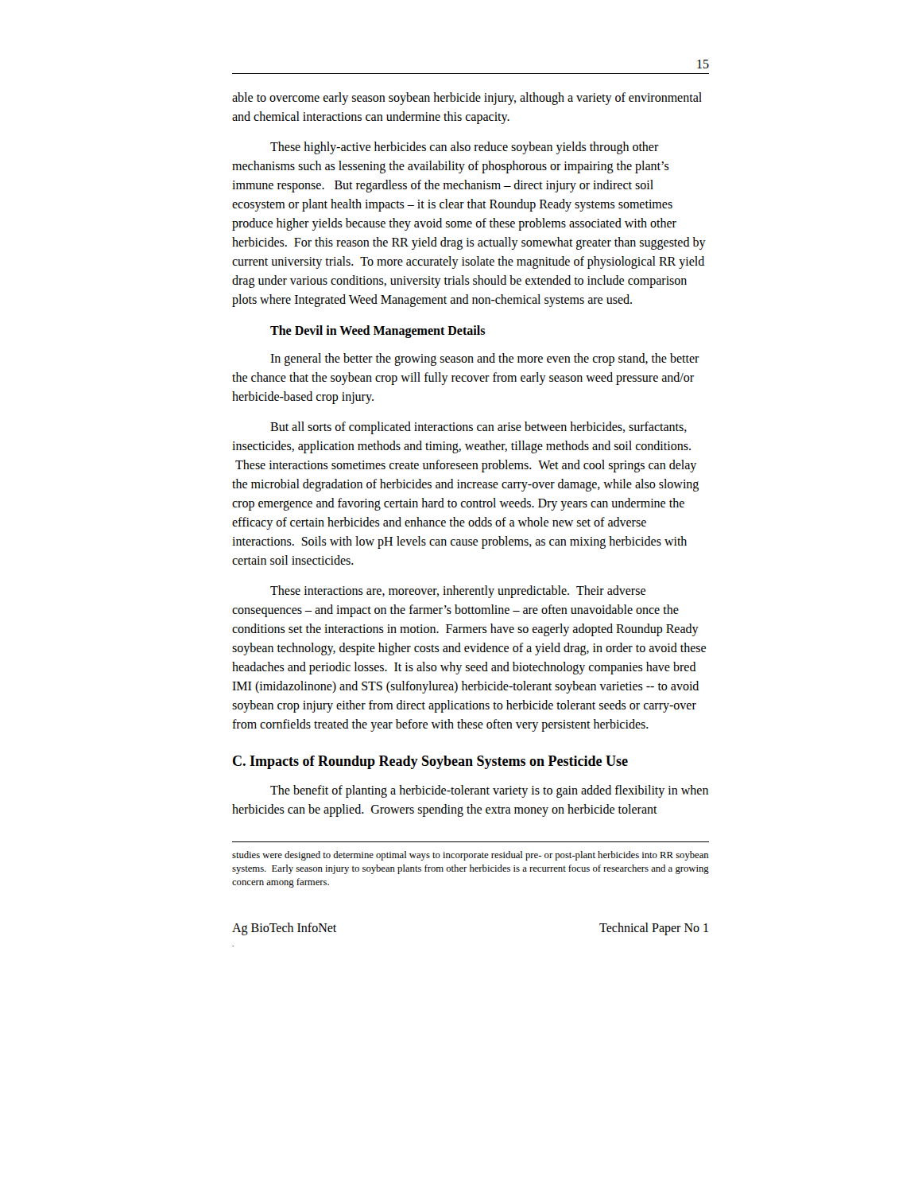15
able to overcome early season soybean herbicide injury, although a variety of environmental and chemical interactions can undermine this capacity.
These highly-active herbicides can also reduce soybean yields through other mechanisms such as lessening the availability of phosphorous or impairing the plant’s immune response. But regardless of the mechanism – direct injury or indirect soil ecosystem or plant health impacts – it is clear that Roundup Ready systems sometimes produce higher yields because they avoid some of these problems associated with other herbicides. For this reason the RR yield drag is actually somewhat greater than suggested by current university trials. To more accurately isolate the magnitude of physiological RR yield drag under various conditions, university trials should be extended to include comparison plots where Integrated Weed Management and non-chemical systems are used.
The Devil in Weed Management Details
In general the better the growing season and the more even the crop stand, the better the chance that the soybean crop will fully recover from early season weed pressure and/or herbicide-based crop injury.
But all sorts of complicated interactions can arise between herbicides, surfactants, insecticides, application methods and timing, weather, tillage methods and soil conditions. These interactions sometimes create unforeseen problems. Wet and cool springs can delay the microbial degradation of herbicides and increase carry-over damage, while also slowing crop emergence and favoring certain hard to control weeds. Dry years can undermine the efficacy of certain herbicides and enhance the odds of a whole new set of adverse interactions. Soils with low pH levels can cause problems, as can mixing herbicides with certain soil insecticides.
These interactions are, moreover, inherently unpredictable. Their adverse consequences – and impact on the farmer’s bottomline – are often unavoidable once the conditions set the interactions in motion. Farmers have so eagerly adopted Roundup Ready soybean technology, despite higher costs and evidence of a yield drag, in order to avoid these headaches and periodic losses. It is also why seed and biotechnology companies have bred IMI (imidazolinone) and STS (sulfonylurea) herbicide-tolerant soybean varieties -- to avoid soybean crop injury either from direct applications to herbicide tolerant seeds or carry-over from cornfields treated the year before with these often very persistent herbicides.
C. Impacts of Roundup Ready Soybean Systems on Pesticide Use
The benefit of planting a herbicide-tolerant variety is to gain added flexibility in when herbicides can be applied. Growers spending the extra money on herbicide tolerant
studies were designed to determine optimal ways to incorporate residual pre- or post-plant herbicides into RR soybean systems. Early season injury to soybean plants from other herbicides is a recurrent focus of researchers and a growing concern among farmers.
Ag BioTech InfoNet
Technical Paper No 1
.